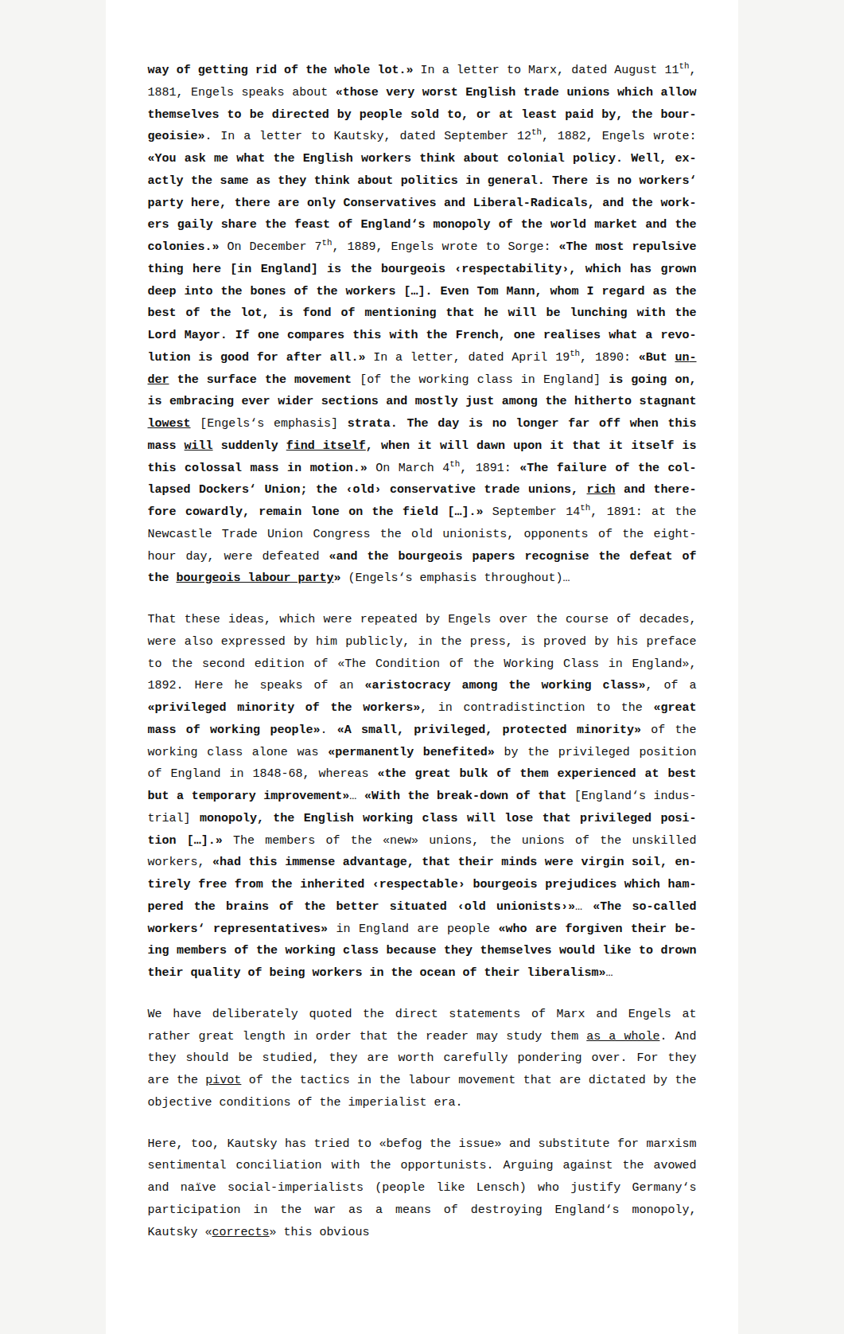way of getting rid of the whole lot.» In a letter to Marx, dated August 11th, 1881, Engels speaks about «those very worst English trade unions which allow themselves to be directed by people sold to, or at least paid by, the bourgeoisie». In a letter to Kautsky, dated September 12th, 1882, Engels wrote: «You ask me what the English workers think about colonial policy. Well, exactly the same as they think about politics in general. There is no workers‘ party here, there are only Conservatives and Liberal-Radicals, and the workers gaily share the feast of England‘s monopoly of the world market and the colonies.» On December 7th, 1889, Engels wrote to Sorge: «The most repulsive thing here [in England] is the bourgeois ‹respectability›, which has grown deep into the bones of the workers […]. Even Tom Mann, whom I regard as the best of the lot, is fond of mentioning that he will be lunching with the Lord Mayor. If one compares this with the French, one realises what a revolution is good for after all.» In a letter, dated April 19th, 1890: «But under the surface the movement [of the working class in England] is going on, is embracing ever wider sections and mostly just among the hitherto stagnant lowest [Engels‘s emphasis] strata. The day is no longer far off when this mass will suddenly find itself, when it will dawn upon it that it itself is this colossal mass in motion.» On March 4th, 1891: «The failure of the collapsed Dockers‘ Union; the ‹old› conservative trade unions, rich and therefore cowardly, remain lone on the field […].» September 14th, 1891: at the Newcastle Trade Union Congress the old unionists, opponents of the eight-hour day, were defeated «and the bourgeois papers recognise the defeat of the bourgeois labour party» (Engels‘s emphasis throughout)…
That these ideas, which were repeated by Engels over the course of decades, were also expressed by him publicly, in the press, is proved by his preface to the second edition of «The Condition of the Working Class in England», 1892. Here he speaks of an «aristocracy among the working class», of a «privileged minority of the workers», in contradistinction to the «great mass of working people». «A small, privileged, protected minority» of the working class alone was «permanently benefited» by the privileged position of England in 1848-68, whereas «the great bulk of them experienced at best but a temporary improvement»… «With the break-down of that [England‘s industrial] monopoly, the English working class will lose that privileged position […].» The members of the «new» unions, the unions of the unskilled workers, «had this immense advantage, that their minds were virgin soil, entirely free from the inherited ‹respectable› bourgeois prejudices which hampered the brains of the better situated ‹old unionists›»… «The so-called workers‘ representatives» in England are people «who are forgiven their being members of the working class because they themselves would like to drown their quality of being workers in the ocean of their liberalism»…
We have deliberately quoted the direct statements of Marx and Engels at rather great length in order that the reader may study them as a whole. And they should be studied, they are worth carefully pondering over. For they are the pivot of the tactics in the labour movement that are dictated by the objective conditions of the imperialist era.
Here, too, Kautsky has tried to «befog the issue» and substitute for marxism sentimental conciliation with the opportunists. Arguing against the avowed and naïve social-imperialists (people like Lensch) who justify Germany‘s participation in the war as a means of destroying England‘s monopoly, Kautsky «corrects» this obvious